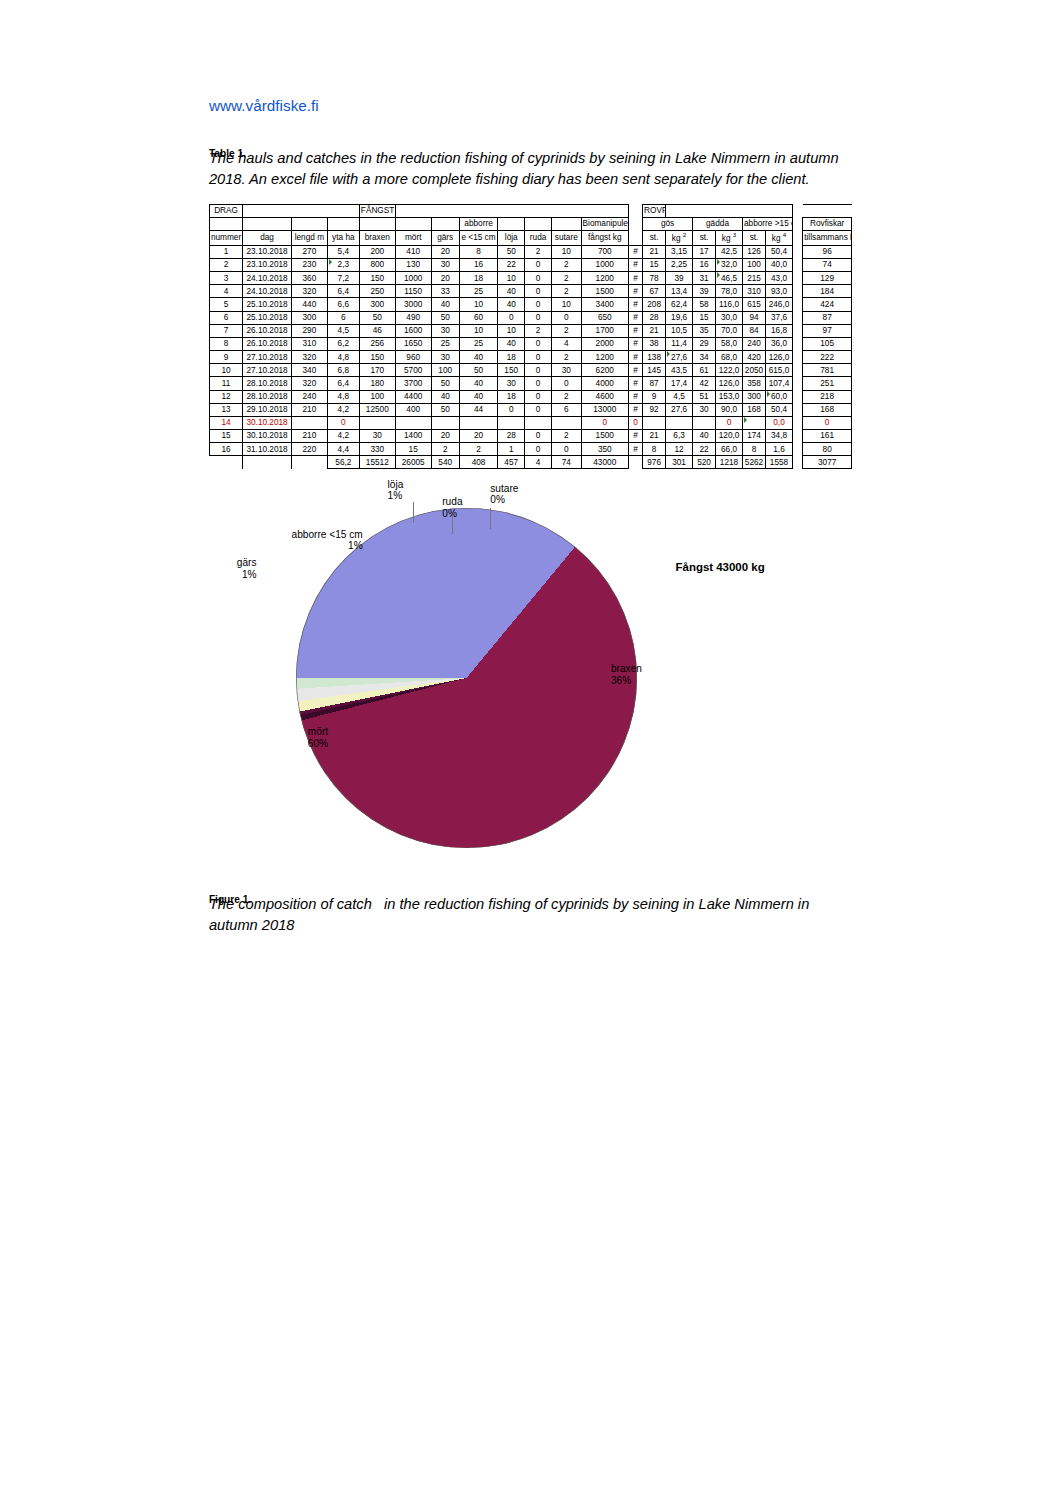www.vårdfiske.fi
Table 1. The hauls and catches in the reduction fishing of cyprinids by seining in Lake Nimmern in autumn 2018. An excel file with a more complete fishing diary has been sent separately for the client.
| DRAG | | | | FÅNGST kg | | | | | | | | | ROVFISKAR | | | | | | | |
| --- | --- | --- | --- | --- | --- | --- | --- | --- | --- | --- | --- | --- | --- | --- | --- | --- | --- | --- | --- | --- |
| | | | | | | | abborre | | | | Biomanipulering | | gös | gädda | abborre >15 cm | | Rovfiskar |
| nummer | dag | lengd m | yta ha | braxen | mört | gärs | e <15 cm | löja | ruda | sutare | fångst kg | | st. | kg 2 | st. | kg 3 | st. | kg 4 | | tillsammans kg |
| 1 | 23.10.2018 | 270 | 5,4 | 200 | 410 | 20 | 8 | 50 | 2 | 10 | 700 | # | 21 | 3,15 | 17 | 42,5 | 126 | 50,4 | | 96 |
| 2 | 23.10.2018 | 230 | 2,3 | 800 | 130 | 30 | 16 | 22 | 0 | 2 | 1000 | # | 15 | 2,25 | 16 | 32,0 | 100 | 40,0 | | 74 |
| 3 | 24.10.2018 | 360 | 7,2 | 150 | 1000 | 20 | 18 | 10 | 0 | 2 | 1200 | # | 78 | 39 | 31 | 46,5 | 215 | 43,0 | | 129 |
| 4 | 24.10.2018 | 320 | 6,4 | 250 | 1150 | 33 | 25 | 40 | 0 | 2 | 1500 | # | 67 | 13,4 | 39 | 78,0 | 310 | 93,0 | | 184 |
| 5 | 25.10.2018 | 440 | 6,6 | 300 | 3000 | 40 | 10 | 40 | 0 | 10 | 3400 | # | 208 | 62,4 | 58 | 116,0 | 615 | 246,0 | | 424 |
| 6 | 25.10.2018 | 300 | 6 | 50 | 490 | 50 | 60 | 0 | 0 | 0 | 650 | # | 28 | 19,6 | 15 | 30,0 | 94 | 37,6 | | 87 |
| 7 | 26.10.2018 | 290 | 4,5 | 46 | 1600 | 30 | 10 | 10 | 2 | 2 | 1700 | # | 21 | 10,5 | 35 | 70,0 | 84 | 16,8 | | 97 |
| 8 | 26.10.2018 | 310 | 6,2 | 256 | 1650 | 25 | 25 | 40 | 0 | 4 | 2000 | # | 38 | 11,4 | 29 | 58,0 | 240 | 36,0 | | 105 |
| 9 | 27.10.2018 | 320 | 4,8 | 150 | 960 | 30 | 40 | 18 | 0 | 2 | 1200 | # | 138 | 27,6 | 34 | 68,0 | 420 | 126,0 | | 222 |
| 10 | 27.10.2018 | 340 | 6,8 | 170 | 5700 | 100 | 50 | 150 | 0 | 30 | 6200 | # | 145 | 43,5 | 61 | 122,0 | 2050 | 615,0 | | 781 |
| 11 | 28.10.2018 | 320 | 6,4 | 180 | 3700 | 50 | 40 | 30 | 0 | 0 | 4000 | # | 87 | 17,4 | 42 | 126,0 | 358 | 107,4 | | 251 |
| 12 | 28.10.2018 | 240 | 4,8 | 100 | 4400 | 40 | 40 | 18 | 0 | 2 | 4600 | # | 9 | 4,5 | 51 | 153,0 | 300 | 60,0 | | 218 |
| 13 | 29.10.2018 | 210 | 4,2 | 12500 | 400 | 50 | 44 | 0 | 0 | 6 | 13000 | # | 92 | 27,6 | 30 | 90,0 | 168 | 50,4 | | 168 |
| 14 | 30.10.2018 | | 0 | | | | | | | | 0 | 0 | | | | 0 | | 0,0 | | 0 |
| 15 | 30.10.2018 | 210 | 4,2 | 30 | 1400 | 20 | 20 | 28 | 0 | 2 | 1500 | # | 21 | 6,3 | 40 | 120,0 | 174 | 34,8 | | 161 |
| 16 | 31.10.2018 | 220 | 4,4 | 330 | 15 | 2 | 2 | 1 | 0 | 0 | 350 | # | 8 | 12 | 22 | 66,0 | 8 | 1,6 | | 80 |
| | | | 56,2 | 15512 | 26005 | 540 | 408 | 457 | 4 | 74 | 43000 | | 976 | 301 | 520 | 1218 | 5262 | 1558 | | 3077 |
löja
1%
ruda
0%
sutare
0%
abborre <15 cm
1%
gärs
1%
braxen
36%
mört
60%
Fångst 43000 kg
Figure 1. The composition of catch in the reduction fishing of cyprinids by seining in Lake Nimmern in autumn 2018